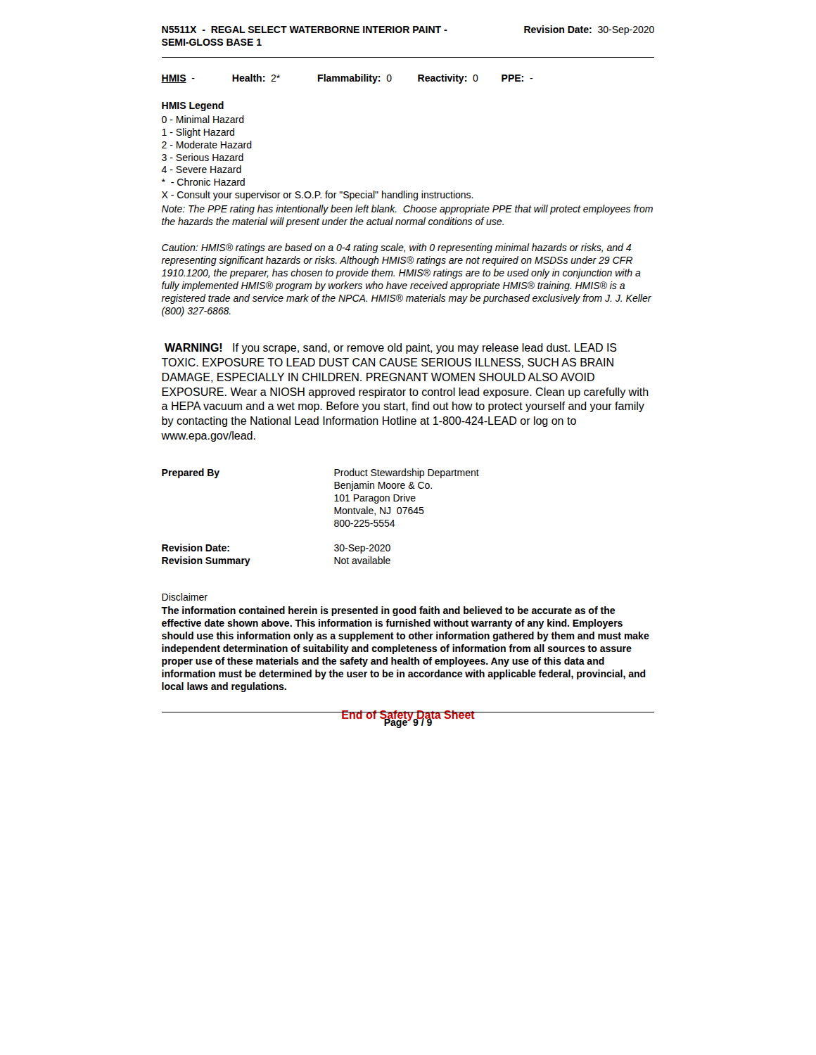N5511X - REGAL SELECT WATERBORNE INTERIOR PAINT - SEMI-GLOSS BASE 1
Revision Date: 30-Sep-2020
HMIS - Health: 2* Flammability: 0 Reactivity: 0 PPE: -
HMIS Legend
0 - Minimal Hazard
1 - Slight Hazard
2 - Moderate Hazard
3 - Serious Hazard
4 - Severe Hazard
* - Chronic Hazard
X - Consult your supervisor or S.O.P. for "Special" handling instructions.
Note: The PPE rating has intentionally been left blank. Choose appropriate PPE that will protect employees from the hazards the material will present under the actual normal conditions of use.
Caution: HMIS® ratings are based on a 0-4 rating scale, with 0 representing minimal hazards or risks, and 4 representing significant hazards or risks. Although HMIS® ratings are not required on MSDSs under 29 CFR 1910.1200, the preparer, has chosen to provide them. HMIS® ratings are to be used only in conjunction with a fully implemented HMIS® program by workers who have received appropriate HMIS® training. HMIS® is a registered trade and service mark of the NPCA. HMIS® materials may be purchased exclusively from J. J. Keller (800) 327-6868.
WARNING! If you scrape, sand, or remove old paint, you may release lead dust. LEAD IS TOXIC. EXPOSURE TO LEAD DUST CAN CAUSE SERIOUS ILLNESS, SUCH AS BRAIN DAMAGE, ESPECIALLY IN CHILDREN. PREGNANT WOMEN SHOULD ALSO AVOID EXPOSURE. Wear a NIOSH approved respirator to control lead exposure. Clean up carefully with a HEPA vacuum and a wet mop. Before you start, find out how to protect yourself and your family by contacting the National Lead Information Hotline at 1-800-424-LEAD or log on to www.epa.gov/lead.
| Prepared By | Product Stewardship Department Benjamin Moore & Co. 101 Paragon Drive Montvale, NJ 07645 800-225-5554 |
| Revision Date: | 30-Sep-2020 |
| Revision Summary | Not available |
Disclaimer
The information contained herein is presented in good faith and believed to be accurate as of the effective date shown above. This information is furnished without warranty of any kind. Employers should use this information only as a supplement to other information gathered by them and must make independent determination of suitability and completeness of information from all sources to assure proper use of these materials and the safety and health of employees. Any use of this data and information must be determined by the user to be in accordance with applicable federal, provincial, and local laws and regulations.
End of Safety Data Sheet
Page 9 / 9